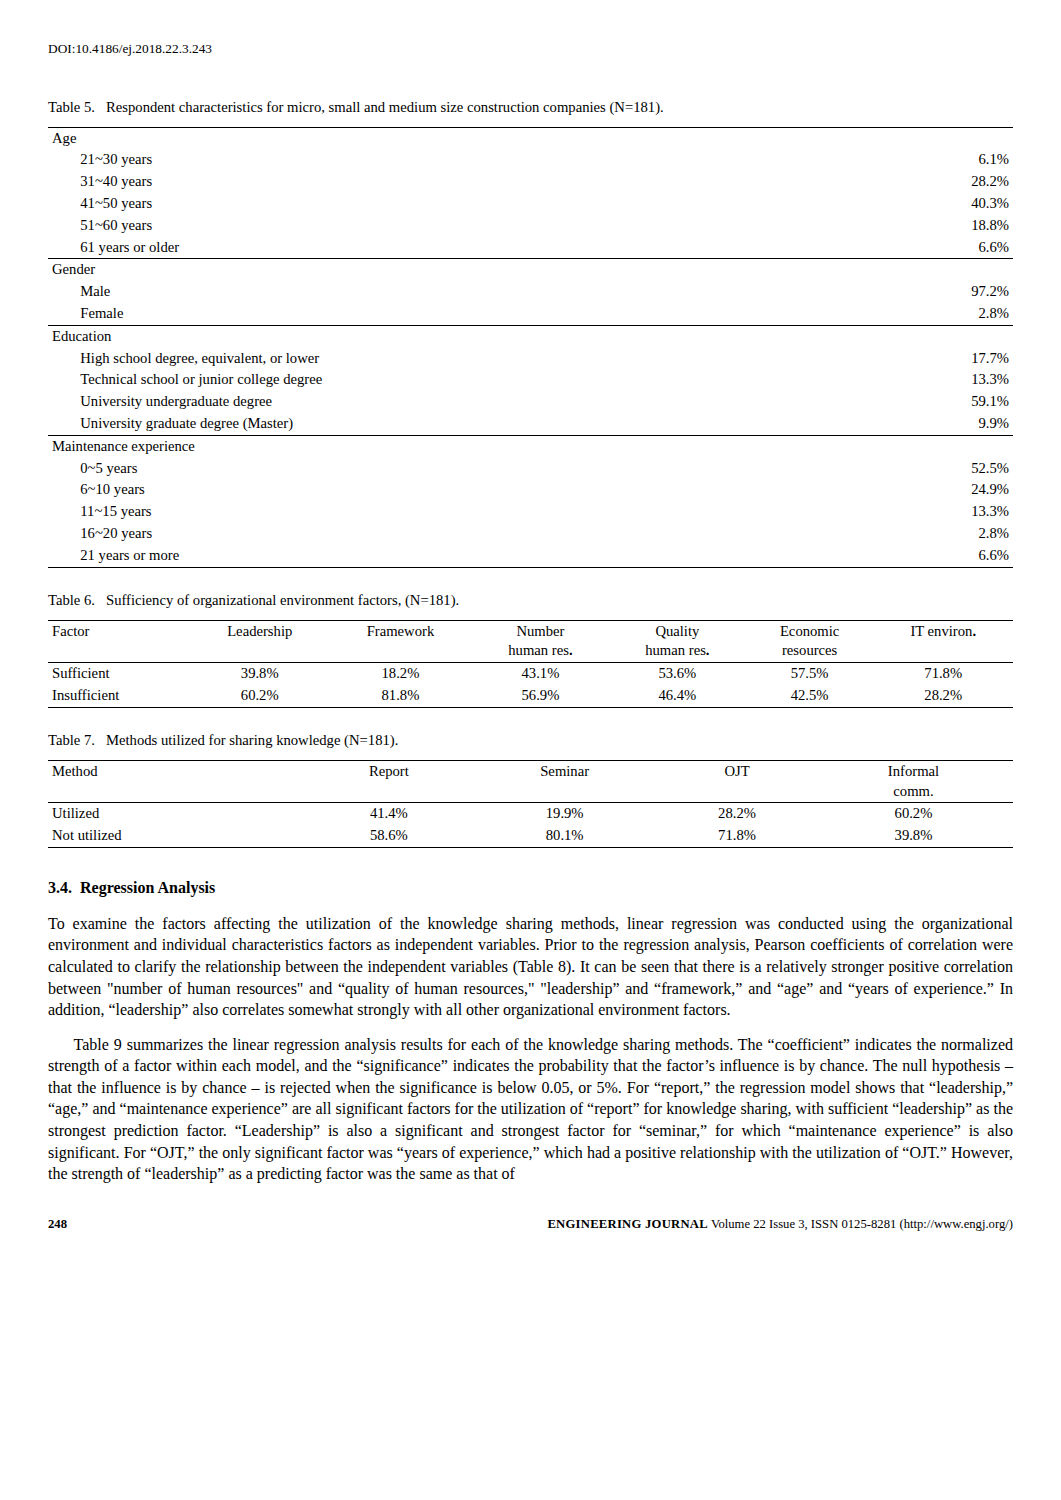DOI:10.4186/ej.2018.22.3.243
Table 5. Respondent characteristics for micro, small and medium size construction companies (N=181).
| Age | |
| 21~30 years | 6.1% |
| 31~40 years | 28.2% |
| 41~50 years | 40.3% |
| 51~60 years | 18.8% |
| 61 years or older | 6.6% |
| Gender | |
| Male | 97.2% |
| Female | 2.8% |
| Education | |
| High school degree, equivalent, or lower | 17.7% |
| Technical school or junior college degree | 13.3% |
| University undergraduate degree | 59.1% |
| University graduate degree (Master) | 9.9% |
| Maintenance experience | |
| 0~5 years | 52.5% |
| 6~10 years | 24.9% |
| 11~15 years | 13.3% |
| 16~20 years | 2.8% |
| 21 years or more | 6.6% |
Table 6. Sufficiency of organizational environment factors, (N=181).
| Factor | Leadership | Framework | Number human res . | Quality human res . | Economic resources | IT environ . |
| --- | --- | --- | --- | --- | --- | --- |
| Sufficient | 39.8% | 18.2% | 43.1% | 53.6% | 57.5% | 71.8% |
| Insufficient | 60.2% | 81.8% | 56.9% | 46.4% | 42.5% | 28.2% |
Table 7. Methods utilized for sharing knowledge (N=181).
| Method | Report | Seminar | OJT | Informal comm. |
| --- | --- | --- | --- | --- |
| Utilized | 41.4% | 19.9% | 28.2% | 60.2% |
| Not utilized | 58.6% | 80.1% | 71.8% | 39.8% |
3.4. Regression Analysis
To examine the factors affecting the utilization of the knowledge sharing methods, linear regression was conducted using the organizational environment and individual characteristics factors as independent variables. Prior to the regression analysis, Pearson coefficients of correlation were calculated to clarify the relationship between the independent variables (Table 8). It can be seen that there is a relatively stronger positive correlation between "number of human resources" and “quality of human resources," "leadership” and “framework,” and “age” and “years of experience.” In addition, “leadership” also correlates somewhat strongly with all other organizational environment factors.
Table 9 summarizes the linear regression analysis results for each of the knowledge sharing methods. The “coefficient” indicates the normalized strength of a factor within each model, and the “significance” indicates the probability that the factor’s influence is by chance. The null hypothesis – that the influence is by chance – is rejected when the significance is below 0.05, or 5%. For “report,” the regression model shows that “leadership,” “age,” and “maintenance experience” are all significant factors for the utilization of “report” for knowledge sharing, with sufficient “leadership” as the strongest prediction factor. “Leadership” is also a significant and strongest factor for “seminar,” for which “maintenance experience” is also significant. For “OJT,” the only significant factor was “years of experience,” which had a positive relationship with the utilization of “OJT.” However, the strength of “leadership” as a predicting factor was the same as that of
248 ENGINEERING JOURNAL Volume 22 Issue 3, ISSN 0125-8281 (http://www.engj.org/)